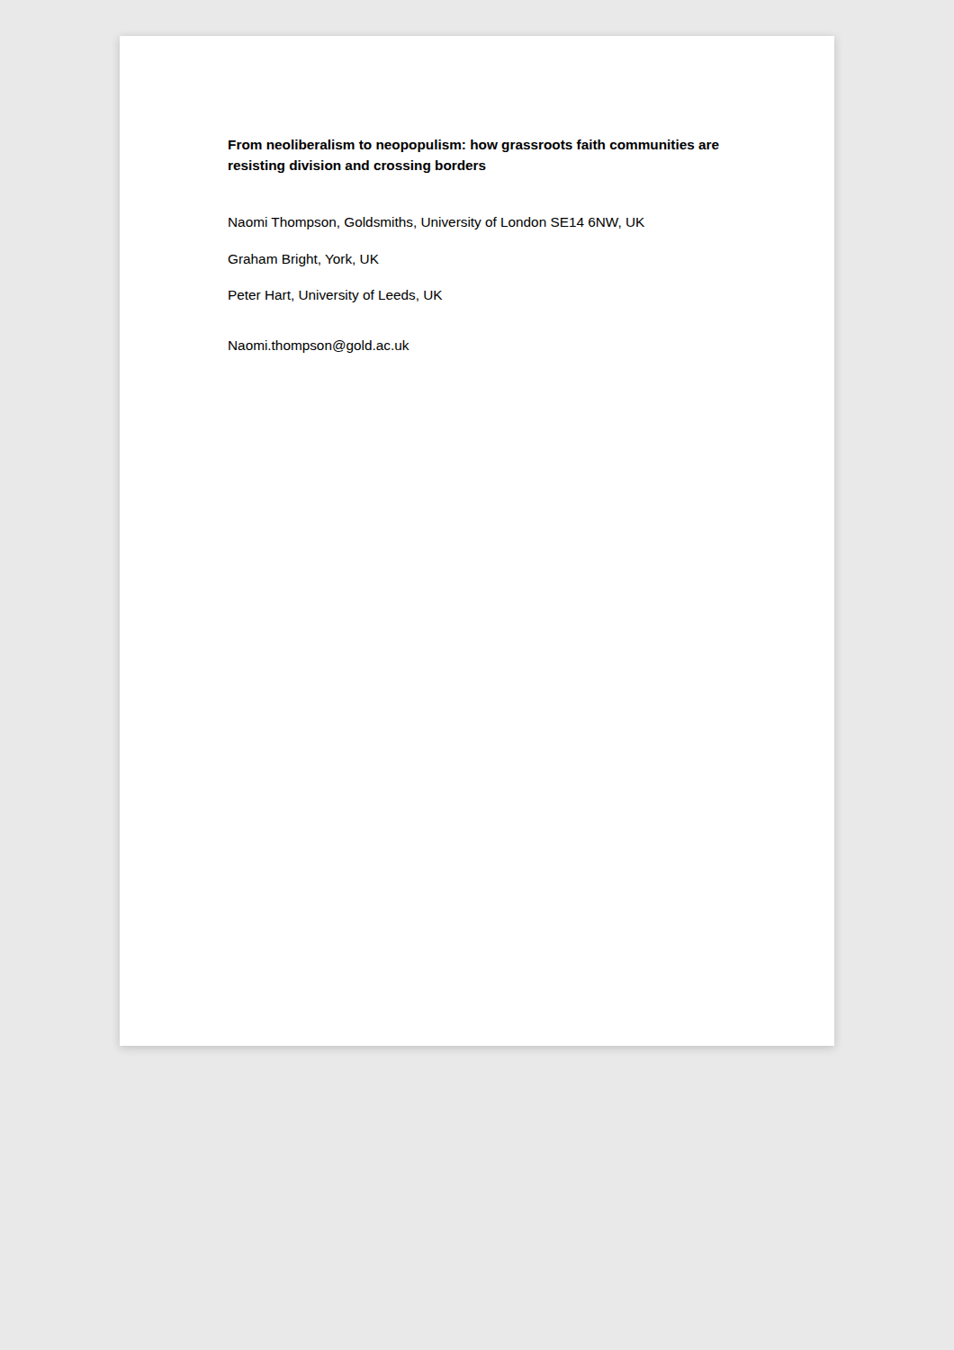From neoliberalism to neopopulism: how grassroots faith communities are resisting division and crossing borders
Naomi Thompson, Goldsmiths, University of London SE14 6NW, UK
Graham Bright, York, UK
Peter Hart, University of Leeds, UK
Naomi.thompson@gold.ac.uk